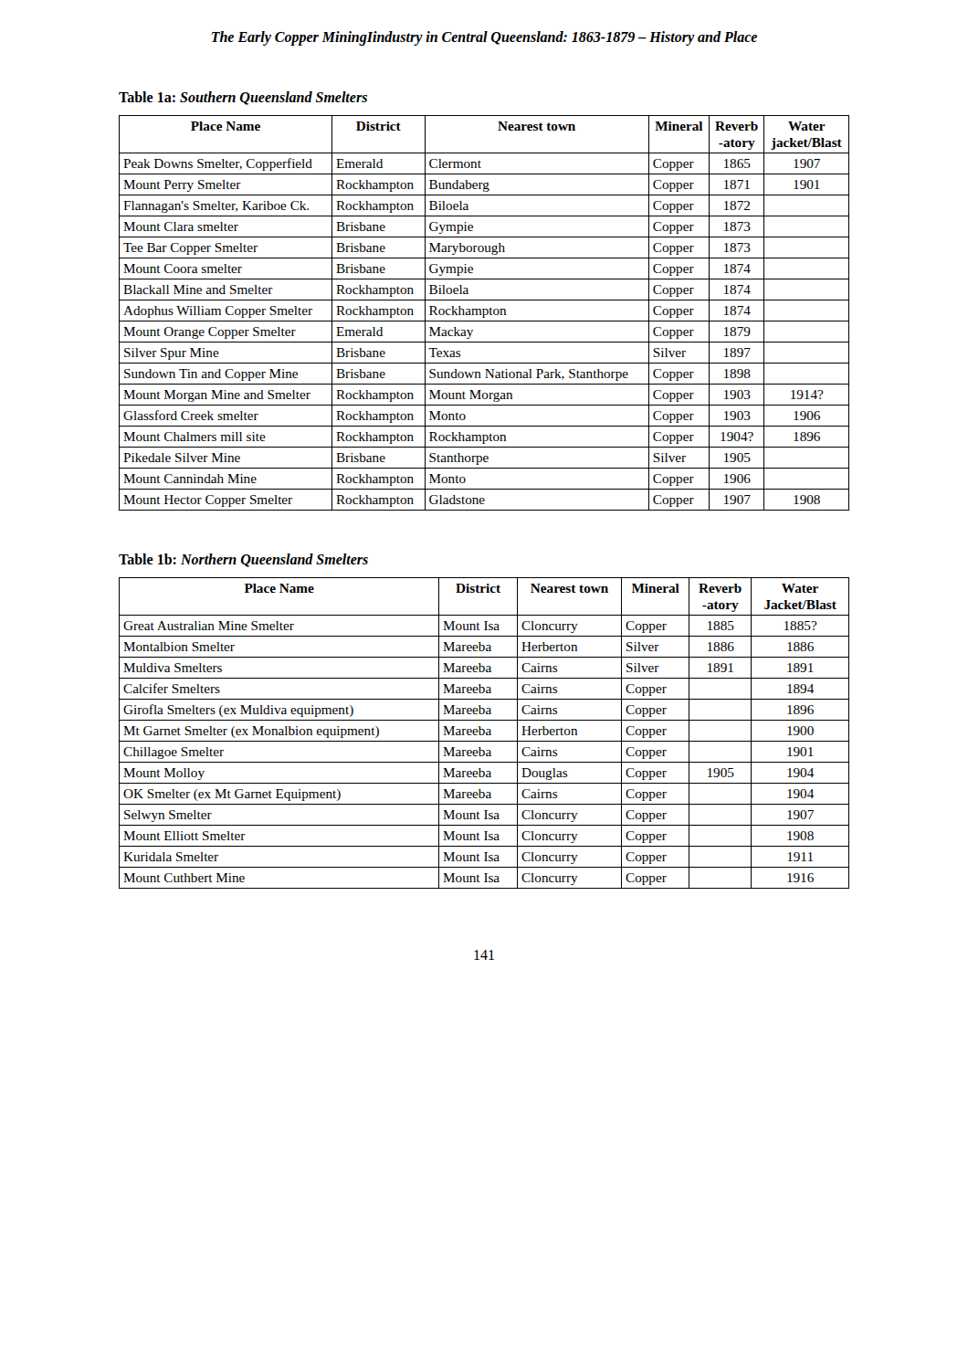The Early Copper MiningIindustry in Central Queensland: 1863-1879 – History and Place
Table 1a: Southern Queensland Smelters
| Place Name | District | Nearest town | Mineral | Reverb -atory | Water jacket/Blast |
| --- | --- | --- | --- | --- | --- |
| Peak Downs Smelter, Copperfield | Emerald | Clermont | Copper | 1865 | 1907 |
| Mount Perry Smelter | Rockhampton | Bundaberg | Copper | 1871 | 1901 |
| Flannagan's Smelter, Kariboe Ck. | Rockhampton | Biloela | Copper | 1872 | |
| Mount Clara smelter | Brisbane | Gympie | Copper | 1873 | |
| Tee Bar Copper Smelter | Brisbane | Maryborough | Copper | 1873 | |
| Mount Coora smelter | Brisbane | Gympie | Copper | 1874 | |
| Blackall Mine and Smelter | Rockhampton | Biloela | Copper | 1874 | |
| Adophus William Copper Smelter | Rockhampton | Rockhampton | Copper | 1874 | |
| Mount Orange Copper Smelter | Emerald | Mackay | Copper | 1879 | |
| Silver Spur Mine | Brisbane | Texas | Silver | 1897 | |
| Sundown Tin and Copper Mine | Brisbane | Sundown National Park, Stanthorpe | Copper | 1898 | |
| Mount Morgan Mine and Smelter | Rockhampton | Mount Morgan | Copper | 1903 | 1914? |
| Glassford Creek smelter | Rockhampton | Monto | Copper | 1903 | 1906 |
| Mount Chalmers mill site | Rockhampton | Rockhampton | Copper | 1904? | 1896 |
| Pikedale Silver Mine | Brisbane | Stanthorpe | Silver | 1905 | |
| Mount Cannindah Mine | Rockhampton | Monto | Copper | 1906 | |
| Mount Hector Copper Smelter | Rockhampton | Gladstone | Copper | 1907 | 1908 |
Table 1b: Northern Queensland Smelters
| Place Name | District | Nearest town | Mineral | Reverb -atory | Water Jacket/Blast |
| --- | --- | --- | --- | --- | --- |
| Great Australian Mine Smelter | Mount Isa | Cloncurry | Copper | 1885 | 1885? |
| Montalbion Smelter | Mareeba | Herberton | Silver | 1886 | 1886 |
| Muldiva Smelters | Mareeba | Cairns | Silver | 1891 | 1891 |
| Calcifer Smelters | Mareeba | Cairns | Copper | | 1894 |
| Girofla Smelters (ex Muldiva equipment) | Mareeba | Cairns | Copper | | 1896 |
| Mt Garnet Smelter (ex Monalbion equipment) | Mareeba | Herberton | Copper | | 1900 |
| Chillagoe Smelter | Mareeba | Cairns | Copper | | 1901 |
| Mount Molloy | Mareeba | Douglas | Copper | 1905 | 1904 |
| OK Smelter (ex Mt Garnet Equipment) | Mareeba | Cairns | Copper | | 1904 |
| Selwyn Smelter | Mount Isa | Cloncurry | Copper | | 1907 |
| Mount Elliott Smelter | Mount Isa | Cloncurry | Copper | | 1908 |
| Kuridala Smelter | Mount Isa | Cloncurry | Copper | | 1911 |
| Mount Cuthbert Mine | Mount Isa | Cloncurry | Copper | | 1916 |
141